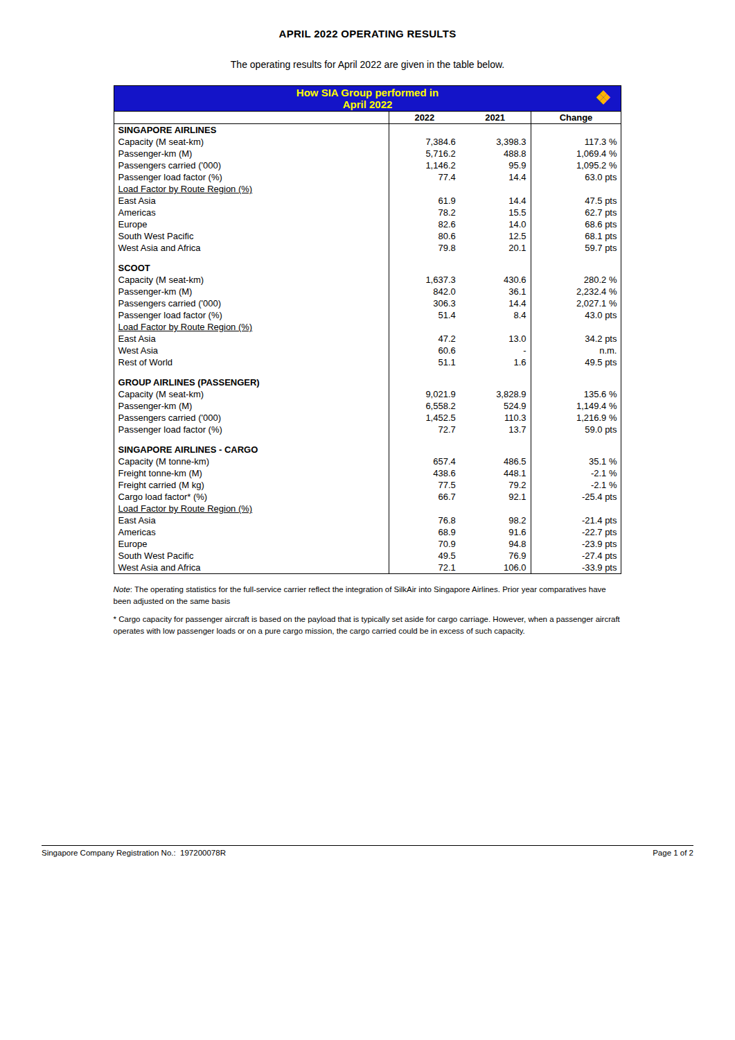APRIL 2022 OPERATING RESULTS
The operating results for April 2022 are given in the table below.
| How SIA Group performed in April 2022 ❖ |
| | 2022 | 2021 | Change |
| SINGAPORE AIRLINES | | | |
| Capacity (M seat-km) | 7,384.6 | 3,398.3 | 117.3 % |
| Passenger-km (M) | 5,716.2 | 488.8 | 1,069.4 % |
| Passengers carried ('000) | 1,146.2 | 95.9 | 1,095.2 % |
| Passenger load factor (%) | 77.4 | 14.4 | 63.0 pts |
| Load Factor by Route Region (%) | | | |
| East Asia | 61.9 | 14.4 | 47.5 pts |
| Americas | 78.2 | 15.5 | 62.7 pts |
| Europe | 82.6 | 14.0 | 68.6 pts |
| South West Pacific | 80.6 | 12.5 | 68.1 pts |
| West Asia and Africa | 79.8 | 20.1 | 59.7 pts |
| SCOOT | | | |
| Capacity (M seat-km) | 1,637.3 | 430.6 | 280.2 % |
| Passenger-km (M) | 842.0 | 36.1 | 2,232.4 % |
| Passengers carried ('000) | 306.3 | 14.4 | 2,027.1 % |
| Passenger load factor (%) | 51.4 | 8.4 | 43.0 pts |
| Load Factor by Route Region (%) | | | |
| East Asia | 47.2 | 13.0 | 34.2 pts |
| West Asia | 60.6 | - | n.m. |
| Rest of World | 51.1 | 1.6 | 49.5 pts |
| GROUP AIRLINES (PASSENGER) | | | |
| Capacity (M seat-km) | 9,021.9 | 3,828.9 | 135.6 % |
| Passenger-km (M) | 6,558.2 | 524.9 | 1,149.4 % |
| Passengers carried ('000) | 1,452.5 | 110.3 | 1,216.9 % |
| Passenger load factor (%) | 72.7 | 13.7 | 59.0 pts |
| SINGAPORE AIRLINES - CARGO | | | |
| Capacity (M tonne-km) | 657.4 | 486.5 | 35.1 % |
| Freight tonne-km (M) | 438.6 | 448.1 | -2.1 % |
| Freight carried (M kg) | 77.5 | 79.2 | -2.1 % |
| Cargo load factor* (%) | 66.7 | 92.1 | -25.4 pts |
| Load Factor by Route Region (%) | | | |
| East Asia | 76.8 | 98.2 | -21.4 pts |
| Americas | 68.9 | 91.6 | -22.7 pts |
| Europe | 70.9 | 94.8 | -23.9 pts |
| South West Pacific | 49.5 | 76.9 | -27.4 pts |
| West Asia and Africa | 72.1 | 106.0 | -33.9 pts |
Note: The operating statistics for the full-service carrier reflect the integration of SilkAir into Singapore Airlines. Prior year comparatives have been adjusted on the same basis
* Cargo capacity for passenger aircraft is based on the payload that is typically set aside for cargo carriage. However, when a passenger aircraft operates with low passenger loads or on a pure cargo mission, the cargo carried could be in excess of such capacity.
Singapore Company Registration No.: 197200078R Page 1 of 2